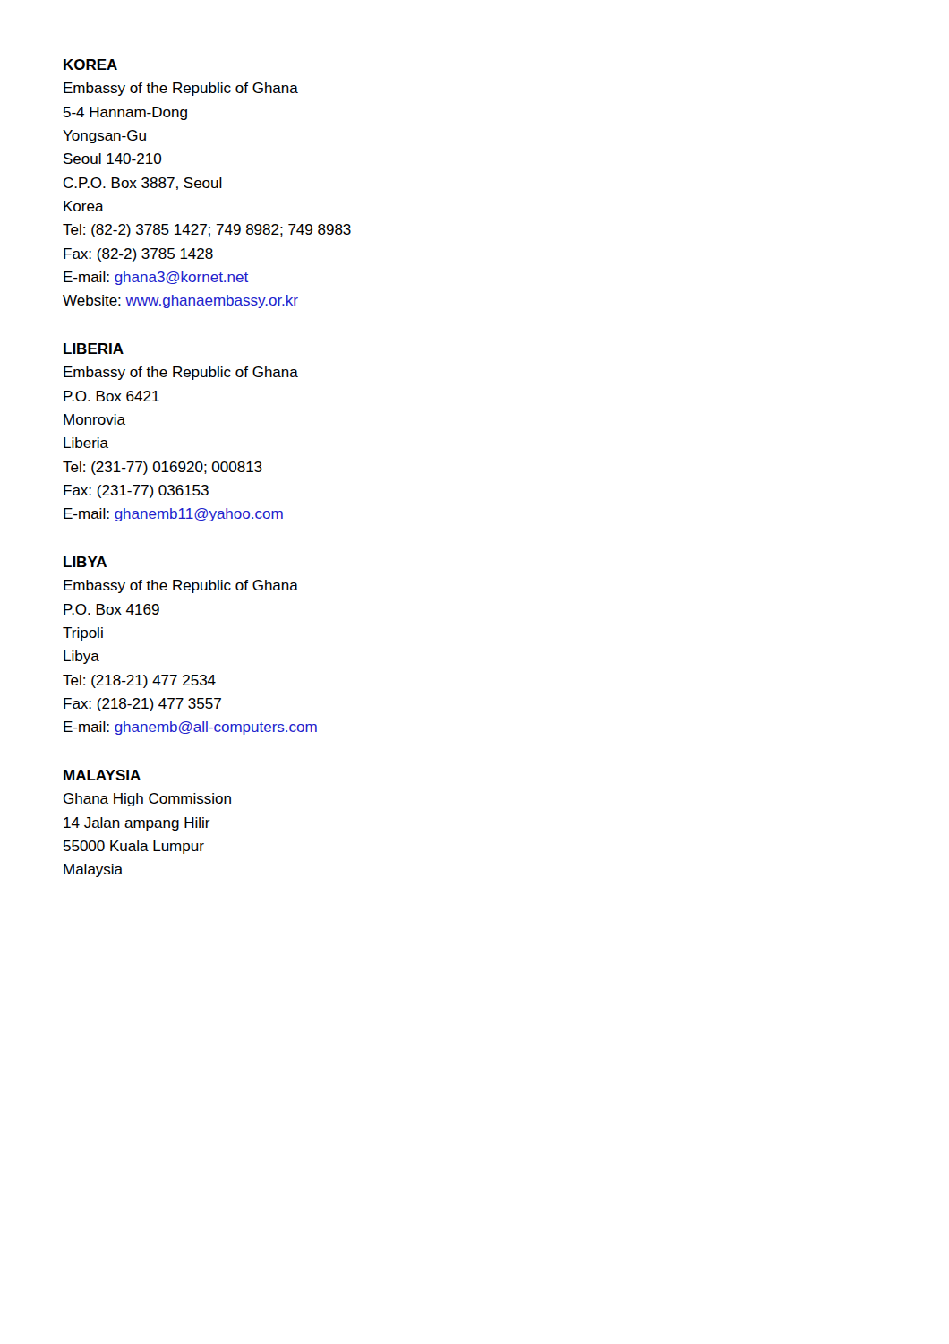KOREA
Embassy of the Republic of Ghana
5-4 Hannam-Dong
Yongsan-Gu
Seoul 140-210
C.P.O. Box 3887, Seoul
Korea
Tel: (82-2) 3785 1427; 749 8982; 749 8983
Fax: (82-2) 3785 1428
E-mail: ghana3@kornet.net
Website: www.ghanaembassy.or.kr
LIBERIA
Embassy of the Republic of Ghana
P.O. Box 6421
Monrovia
Liberia
Tel: (231-77) 016920; 000813
Fax: (231-77) 036153
E-mail: ghanemb11@yahoo.com
LIBYA
Embassy of the Republic of Ghana
P.O. Box 4169
Tripoli
Libya
Tel: (218-21) 477 2534
Fax: (218-21) 477 3557
E-mail: ghanemb@all-computers.com
MALAYSIA
Ghana High Commission
14 Jalan ampang Hilir
55000 Kuala Lumpur
Malaysia